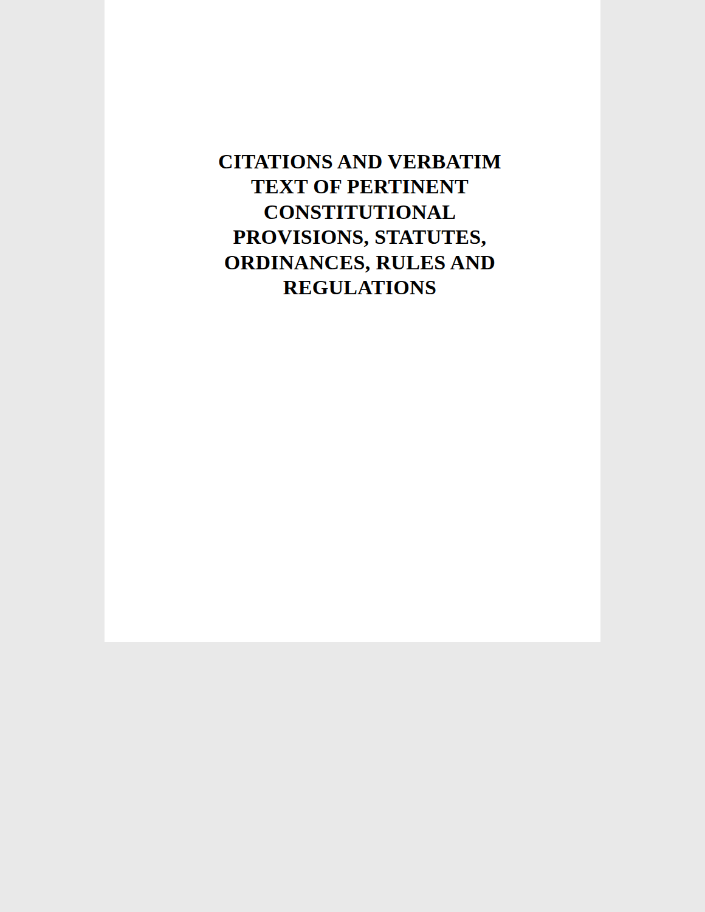Citations and Verbatim Text of Pertinent Constitutional Provisions, Statutes, Ordinances, Rules and Regulations